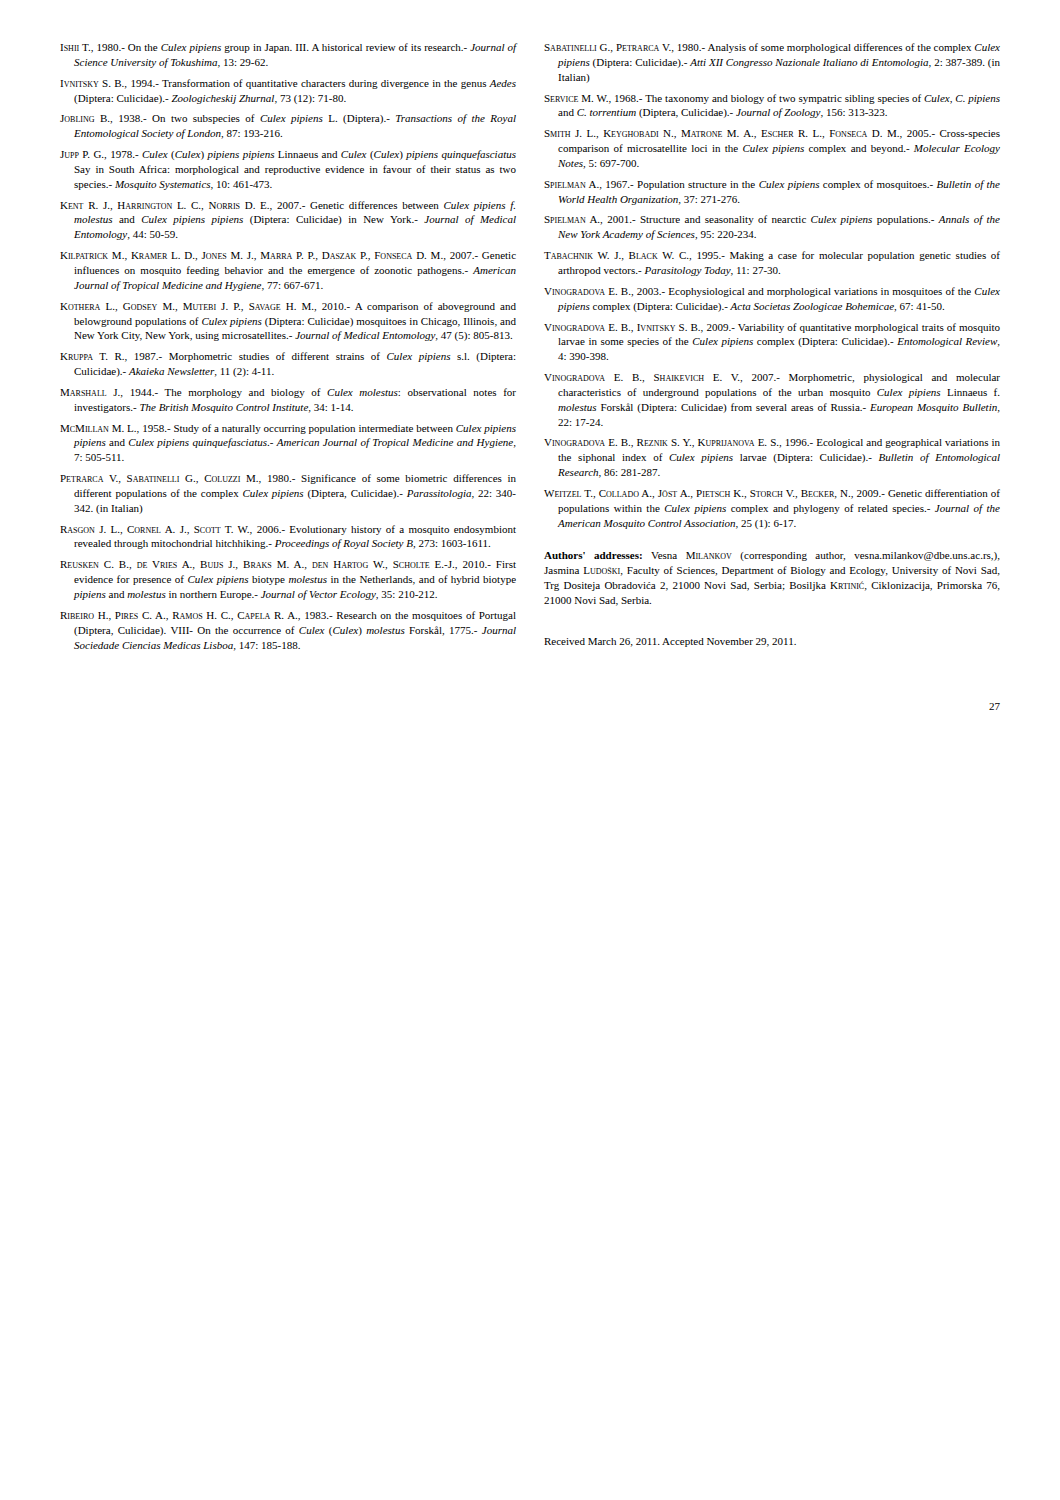Ishii T., 1980.- On the Culex pipiens group in Japan. III. A historical review of its research.- Journal of Science University of Tokushima, 13: 29-62.
Ivnitsky S. B., 1994.- Transformation of quantitative characters during divergence in the genus Aedes (Diptera: Culicidae).- Zoologicheskij Zhurnal, 73 (12): 71-80.
Jobling B., 1938.- On two subspecies of Culex pipiens L. (Diptera).- Transactions of the Royal Entomological Society of London, 87: 193-216.
Jupp P. G., 1978.- Culex (Culex) pipiens pipiens Linnaeus and Culex (Culex) pipiens quinquefasciatus Say in South Africa: morphological and reproductive evidence in favour of their status as two species.- Mosquito Systematics, 10: 461-473.
Kent R. J., Harrington L. C., Norris D. E., 2007.- Genetic differences between Culex pipiens f. molestus and Culex pipiens pipiens (Diptera: Culicidae) in New York.- Journal of Medical Entomology, 44: 50-59.
Kilpatrick M., Kramer L. D., Jones M. J., Marra P. P., Daszak P., Fonseca D. M., 2007.- Genetic influences on mosquito feeding behavior and the emergence of zoonotic pathogens.- American Journal of Tropical Medicine and Hygiene, 77: 667-671.
Kothera L., Godsey M., Mutebi J. P., Savage H. M., 2010.- A comparison of aboveground and belowground populations of Culex pipiens (Diptera: Culicidae) mosquitoes in Chicago, Illinois, and New York City, New York, using microsatellites.- Journal of Medical Entomology, 47 (5): 805-813.
Kruppa T. R., 1987.- Morphometric studies of different strains of Culex pipiens s.l. (Diptera: Culicidae).- Akaieka Newsletter, 11 (2): 4-11.
Marshall J., 1944.- The morphology and biology of Culex molestus: observational notes for investigators.- The British Mosquito Control Institute, 34: 1-14.
McMillan M. L., 1958.- Study of a naturally occurring population intermediate between Culex pipiens pipiens and Culex pipiens quinquefasciatus.- American Journal of Tropical Medicine and Hygiene, 7: 505-511.
Petrarca V., Sabatinelli G., Coluzzi M., 1980.- Significance of some biometric differences in different populations of the complex Culex pipiens (Diptera, Culicidae).- Parassitologia, 22: 340-342. (in Italian)
Rasgon J. L., Cornel A. J., Scott T. W., 2006.- Evolutionary history of a mosquito endosymbiont revealed through mitochondrial hitchhiking.- Proceedings of Royal Society B, 273: 1603-1611.
Reusken C. B., de Vries A., Buijs J., Braks M. A., den Hartog W., Scholte E.-J., 2010.- First evidence for presence of Culex pipiens biotype molestus in the Netherlands, and of hybrid biotype pipiens and molestus in northern Europe.- Journal of Vector Ecology, 35: 210-212.
Ribeiro H., Pires C. A., Ramos H. C., Capela R. A., 1983.- Research on the mosquitoes of Portugal (Diptera, Culicidae). VIII- On the occurrence of Culex (Culex) molestus Forskål, 1775.- Journal Sociedade Ciencias Medicas Lisboa, 147: 185-188.
Sabatinelli G., Petrarca V., 1980.- Analysis of some morphological differences of the complex Culex pipiens (Diptera: Culicidae).- Atti XII Congresso Nazionale Italiano di Entomologia, 2: 387-389. (in Italian)
Service M. W., 1968.- The taxonomy and biology of two sympatric sibling species of Culex, C. pipiens and C. torrentium (Diptera, Culicidae).- Journal of Zoology, 156: 313-323.
Smith J. L., Keyghobadi N., Matrone M. A., Escher R. L., Fonseca D. M., 2005.- Cross-species comparison of microsatellite loci in the Culex pipiens complex and beyond.- Molecular Ecology Notes, 5: 697-700.
Spielman A., 1967.- Population structure in the Culex pipiens complex of mosquitoes.- Bulletin of the World Health Organization, 37: 271-276.
Spielman A., 2001.- Structure and seasonality of nearctic Culex pipiens populations.- Annals of the New York Academy of Sciences, 95: 220-234.
Tabachnik W. J., Black W. C., 1995.- Making a case for molecular population genetic studies of arthropod vectors.- Parasitology Today, 11: 27-30.
Vinogradova E. B., 2003.- Ecophysiological and morphological variations in mosquitoes of the Culex pipiens complex (Diptera: Culicidae).- Acta Societas Zoologicae Bohemicae, 67: 41-50.
Vinogradova E. B., Ivnitsky S. B., 2009.- Variability of quantitative morphological traits of mosquito larvae in some species of the Culex pipiens complex (Diptera: Culicidae).- Entomological Review, 4: 390-398.
Vinogradova E. B., Shaikevich E. V., 2007.- Morphometric, physiological and molecular characteristics of underground populations of the urban mosquito Culex pipiens Linnaeus f. molestus Forskål (Diptera: Culicidae) from several areas of Russia.- European Mosquito Bulletin, 22: 17-24.
Vinogradova E. B., Reznik S. Y., Kuprijanova E. S., 1996.- Ecological and geographical variations in the siphonal index of Culex pipiens larvae (Diptera: Culicidae).- Bulletin of Entomological Research, 86: 281-287.
Weitzel T., Collado A., Jöst A., Pietsch K., Storch V., Becker, N., 2009.- Genetic differentiation of populations within the Culex pipiens complex and phylogeny of related species.- Journal of the American Mosquito Control Association, 25 (1): 6-17.
Authors' addresses: Vesna Milankov (corresponding author, vesna.milankov@dbe.uns.ac.rs,), Jasmina Ludoški, Faculty of Sciences, Department of Biology and Ecology, University of Novi Sad, Trg Dositeja Obradovića 2, 21000 Novi Sad, Serbia; Bosiljka Krtinić, Ciklonizacija, Primorska 76, 21000 Novi Sad, Serbia.
Received March 26, 2011. Accepted November 29, 2011.
27